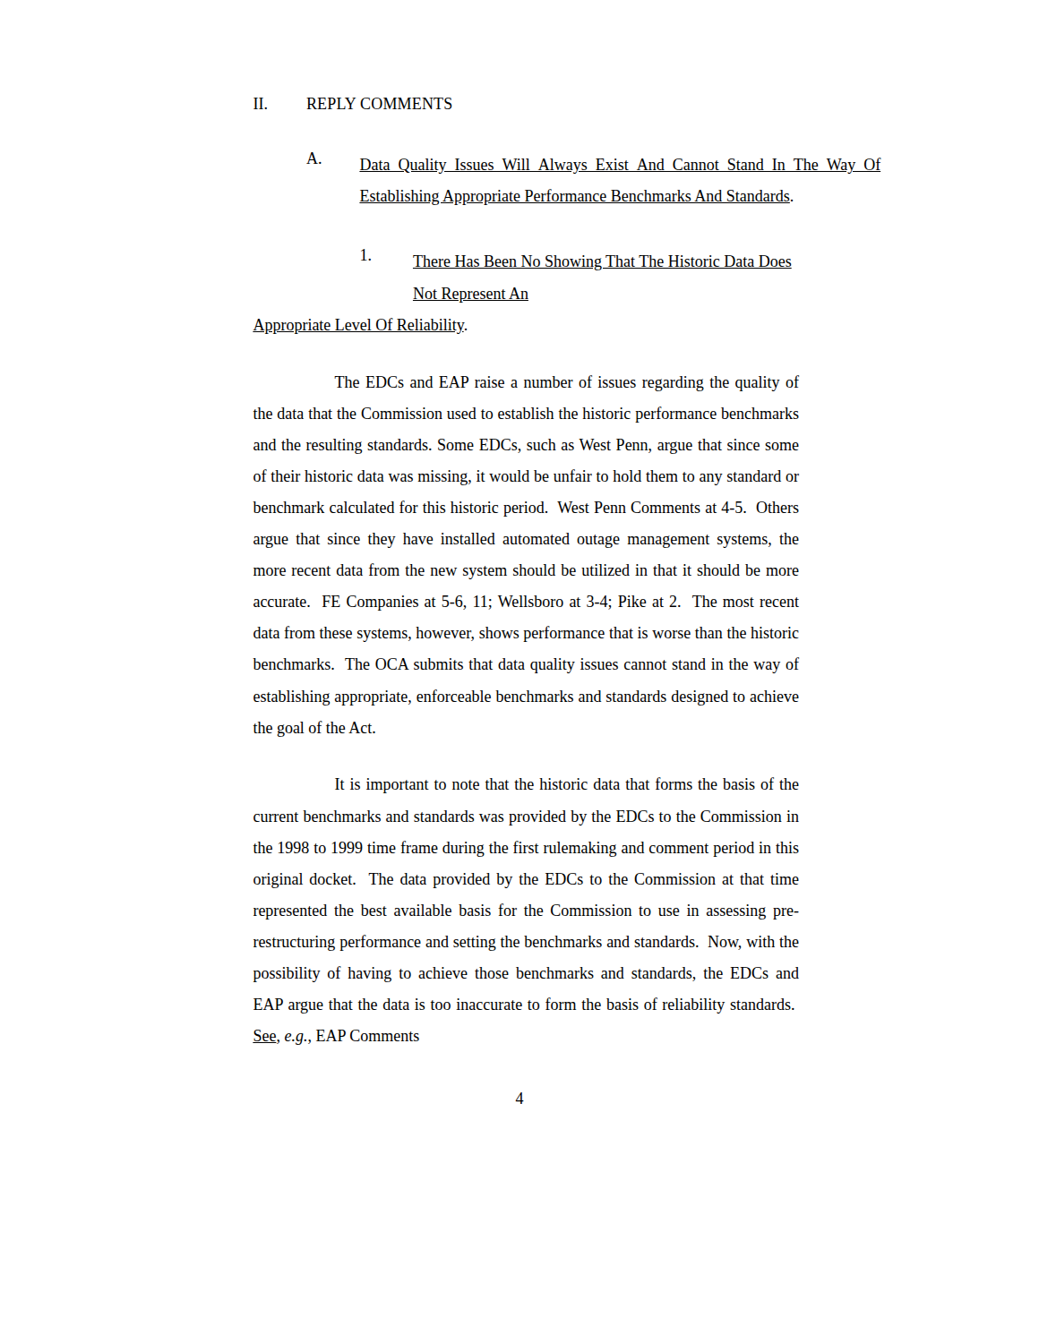II.
REPLY COMMENTS
A.
Data Quality Issues Will Always Exist And Cannot Stand In The Way Of Establishing Appropriate Performance Benchmarks And Standards.
1.
There Has Been No Showing That The Historic Data Does Not Represent An
Appropriate Level Of Reliability.
The EDCs and EAP raise a number of issues regarding the quality of the data that the Commission used to establish the historic performance benchmarks and the resulting standards. Some EDCs, such as West Penn, argue that since some of their historic data was missing, it would be unfair to hold them to any standard or benchmark calculated for this historic period. West Penn Comments at 4-5. Others argue that since they have installed automated outage management systems, the more recent data from the new system should be utilized in that it should be more accurate. FE Companies at 5-6, 11; Wellsboro at 3-4; Pike at 2. The most recent data from these systems, however, shows performance that is worse than the historic benchmarks. The OCA submits that data quality issues cannot stand in the way of establishing appropriate, enforceable benchmarks and standards designed to achieve the goal of the Act.
It is important to note that the historic data that forms the basis of the current benchmarks and standards was provided by the EDCs to the Commission in the 1998 to 1999 time frame during the first rulemaking and comment period in this original docket. The data provided by the EDCs to the Commission at that time represented the best available basis for the Commission to use in assessing pre-restructuring performance and setting the benchmarks and standards. Now, with the possibility of having to achieve those benchmarks and standards, the EDCs and EAP argue that the data is too inaccurate to form the basis of reliability standards. See, e.g., EAP Comments
4